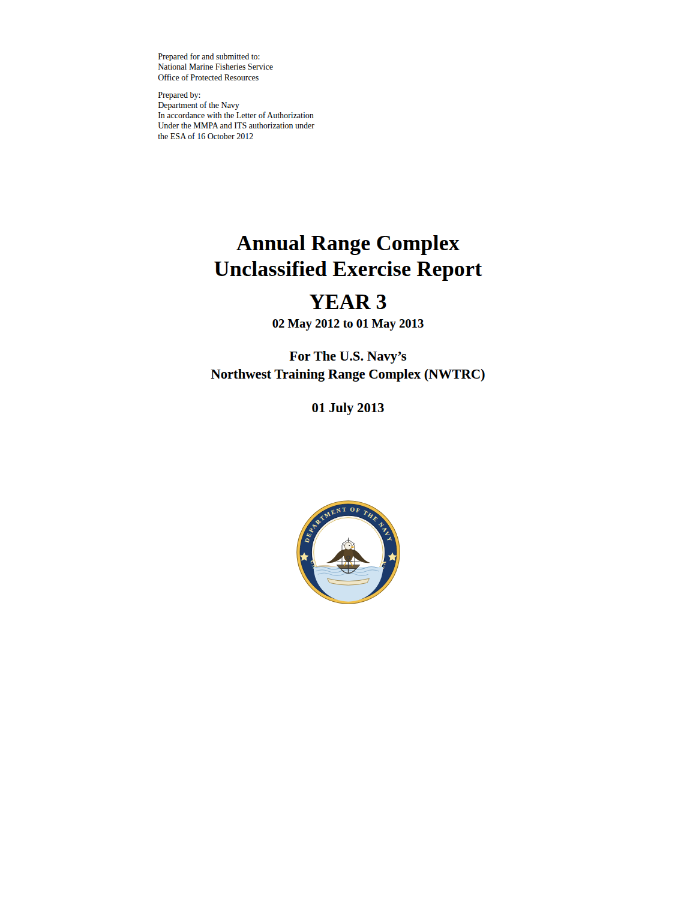Prepared for and submitted to:
National Marine Fisheries Service
Office of Protected Resources
Prepared by:
Department of the Navy
In accordance with the Letter of Authorization
Under the MMPA and ITS authorization under
the ESA of 16 October 2012
Annual Range Complex
Unclassified Exercise Report
YEAR 3
02 May 2012 to 01 May 2013
For The U.S. Navy’s
Northwest Training Range Complex (NWTRC)
01 July 2013
DEPARTMENT OF THE NAVY UNITED STATES OF AMERICA